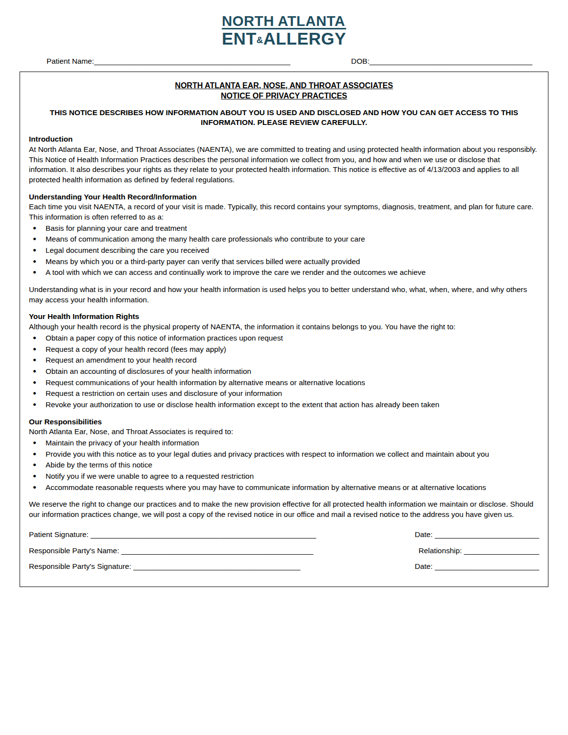NORTH ATLANTA
ENT&ALLERGY
Patient Name:_______________________________________________ DOB:_______________________________________
NORTH ATLANTA EAR, NOSE, AND THROAT ASSOCIATES
NOTICE OF PRIVACY PRACTICES
THIS NOTICE DESCRIBES HOW INFORMATION ABOUT YOU IS USED AND DISCLOSED AND HOW YOU CAN GET ACCESS TO THIS INFORMATION. PLEASE REVIEW CAREFULLY.
Introduction
At North Atlanta Ear, Nose, and Throat Associates (NAENTA), we are committed to treating and using protected health information about you responsibly. This Notice of Health Information Practices describes the personal information we collect from you, and how and when we use or disclose that information. It also describes your rights as they relate to your protected health information. This notice is effective as of 4/13/2003 and applies to all protected health information as defined by federal regulations.
Understanding Your Health Record/Information
Each time you visit NAENTA, a record of your visit is made. Typically, this record contains your symptoms, diagnosis, treatment, and plan for future care. This information is often referred to as a:
Basis for planning your care and treatment
Means of communication among the many health care professionals who contribute to your care
Legal document describing the care you received
Means by which you or a third-party payer can verify that services billed were actually provided
A tool with which we can access and continually work to improve the care we render and the outcomes we achieve
Understanding what is in your record and how your health information is used helps you to better understand who, what, when, where, and why others may access your health information.
Your Health Information Rights
Although your health record is the physical property of NAENTA, the information it contains belongs to you. You have the right to:
Obtain a paper copy of this notice of information practices upon request
Request a copy of your health record (fees may apply)
Request an amendment to your health record
Obtain an accounting of disclosures of your health information
Request communications of your health information by alternative means or alternative locations
Request a restriction on certain uses and disclosure of your information
Revoke your authorization to use or disclose health information except to the extent that action has already been taken
Our Responsibilities
North Atlanta Ear, Nose, and Throat Associates is required to:
Maintain the privacy of your health information
Provide you with this notice as to your legal duties and privacy practices with respect to information we collect and maintain about you
Abide by the terms of this notice
Notify you if we were unable to agree to a requested restriction
Accommodate reasonable requests where you may have to communicate information by alternative means or at alternative locations
We reserve the right to change our practices and to make the new provision effective for all protected health information we maintain or disclose. Should our information practices change, we will post a copy of the revised notice in our office and mail a revised notice to the address you have given us.
Patient Signature: ______________________________________________________
Date: _________________________
Responsible Party's Name: ______________________________________________
Relationship: __________________
Responsible Party's Signature: ________________________________________
Date: _________________________